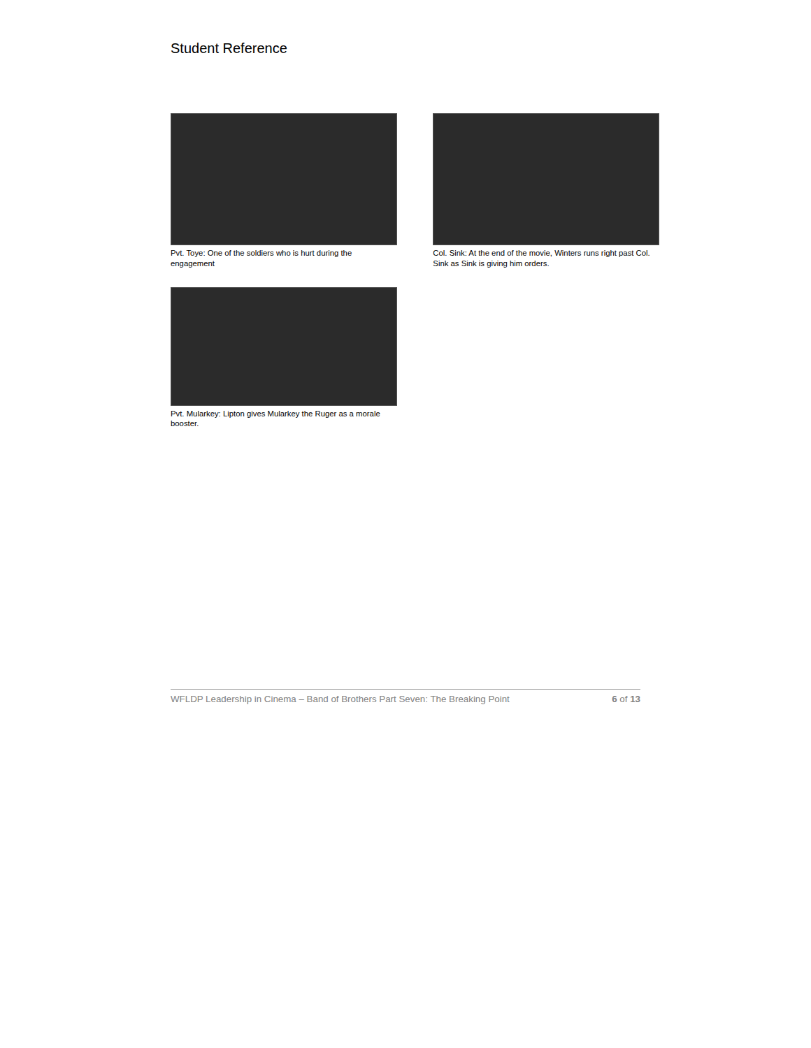Student Reference
Pvt. Toye: One of the soldiers who is hurt during the engagement
Pvt. Mularkey: Lipton gives Mularkey the Ruger as a morale booster.
Col. Sink: At the end of the movie, Winters runs right past Col. Sink as Sink is giving him orders.
WFLDP Leadership in Cinema – Band of Brothers Part Seven: The Breaking Point
6 of 13